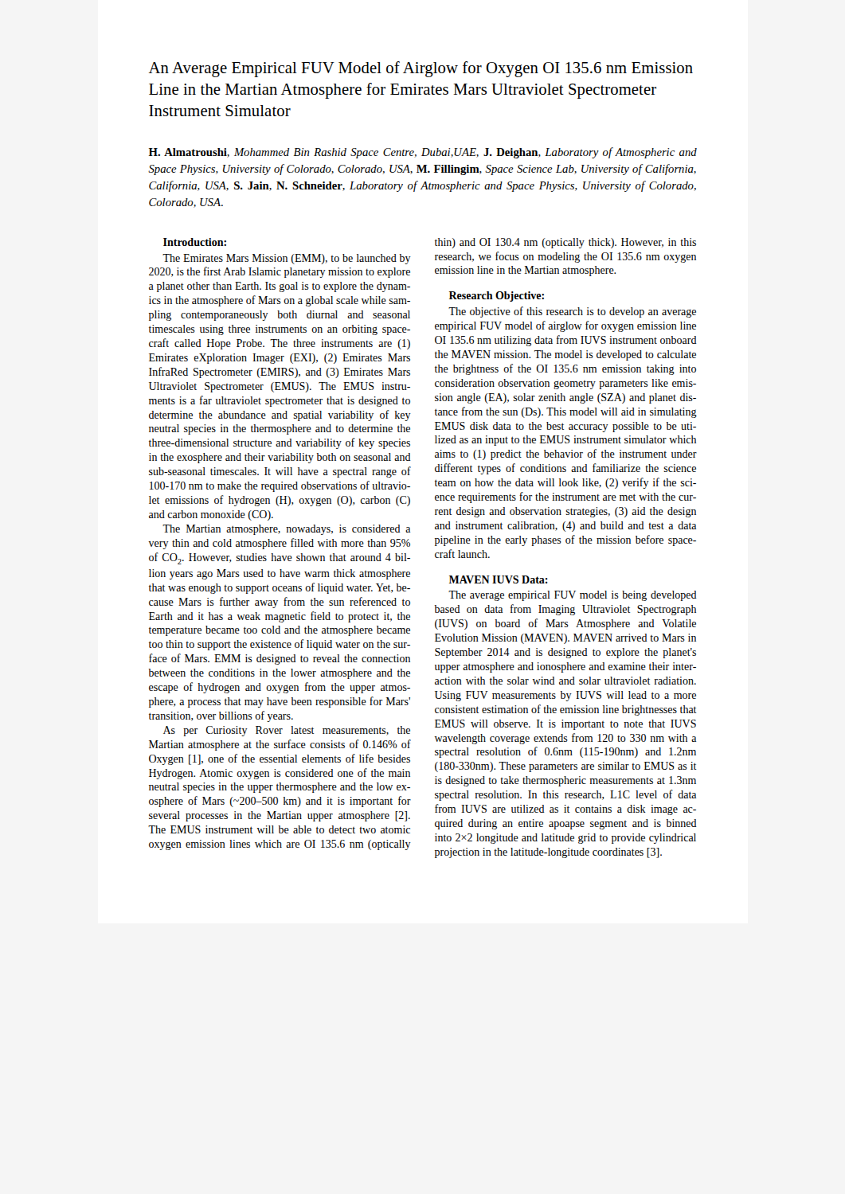An Average Empirical FUV Model of Airglow for Oxygen OI 135.6 nm Emission Line in the Martian Atmosphere for Emirates Mars Ultraviolet Spectrometer Instrument Simulator
H. Almatroushi, Mohammed Bin Rashid Space Centre, Dubai,UAE, J. Deighan, Laboratory of Atmospheric and Space Physics, University of Colorado, Colorado, USA, M. Fillingim, Space Science Lab, University of California, California, USA, S. Jain, N. Schneider, Laboratory of Atmospheric and Space Physics, University of Colorado, Colorado, USA.
Introduction:
The Emirates Mars Mission (EMM), to be launched by 2020, is the first Arab Islamic planetary mission to explore a planet other than Earth. Its goal is to explore the dynamics in the atmosphere of Mars on a global scale while sampling contemporaneously both diurnal and seasonal timescales using three instruments on an orbiting spacecraft called Hope Probe. The three instruments are (1) Emirates eXploration Imager (EXI), (2) Emirates Mars InfraRed Spectrometer (EMIRS), and (3) Emirates Mars Ultraviolet Spectrometer (EMUS). The EMUS instruments is a far ultraviolet spectrometer that is designed to determine the abundance and spatial variability of key neutral species in the thermosphere and to determine the three-dimensional structure and variability of key species in the exosphere and their variability both on seasonal and sub-seasonal timescales. It will have a spectral range of 100-170 nm to make the required observations of ultraviolet emissions of hydrogen (H), oxygen (O), carbon (C) and carbon monoxide (CO).
The Martian atmosphere, nowadays, is considered a very thin and cold atmosphere filled with more than 95% of CO2. However, studies have shown that around 4 billion years ago Mars used to have warm thick atmosphere that was enough to support oceans of liquid water. Yet, because Mars is further away from the sun referenced to Earth and it has a weak magnetic field to protect it, the temperature became too cold and the atmosphere became too thin to support the existence of liquid water on the surface of Mars. EMM is designed to reveal the connection between the conditions in the lower atmosphere and the escape of hydrogen and oxygen from the upper atmosphere, a process that may have been responsible for Mars' transition, over billions of years.
As per Curiosity Rover latest measurements, the Martian atmosphere at the surface consists of 0.146% of Oxygen [1], one of the essential elements of life besides Hydrogen. Atomic oxygen is considered one of the main neutral species in the upper thermosphere and the low exosphere of Mars (~200–500 km) and it is important for several processes in the Martian upper atmosphere [2]. The EMUS instrument will be able to detect two atomic oxygen emission lines which are OI 135.6 nm (optically thin) and OI 130.4 nm (optically thick). However, in this research, we focus on modeling the OI 135.6 nm oxygen emission line in the Martian atmosphere.
Research Objective:
The objective of this research is to develop an average empirical FUV model of airglow for oxygen emission line OI 135.6 nm utilizing data from IUVS instrument onboard the MAVEN mission. The model is developed to calculate the brightness of the OI 135.6 nm emission taking into consideration observation geometry parameters like emission angle (EA), solar zenith angle (SZA) and planet distance from the sun (Ds). This model will aid in simulating EMUS disk data to the best accuracy possible to be utilized as an input to the EMUS instrument simulator which aims to (1) predict the behavior of the instrument under different types of conditions and familiarize the science team on how the data will look like, (2) verify if the science requirements for the instrument are met with the current design and observation strategies, (3) aid the design and instrument calibration, (4) and build and test a data pipeline in the early phases of the mission before spacecraft launch.
MAVEN IUVS Data:
The average empirical FUV model is being developed based on data from Imaging Ultraviolet Spectrograph (IUVS) on board of Mars Atmosphere and Volatile Evolution Mission (MAVEN). MAVEN arrived to Mars in September 2014 and is designed to explore the planet's upper atmosphere and ionosphere and examine their interaction with the solar wind and solar ultraviolet radiation. Using FUV measurements by IUVS will lead to a more consistent estimation of the emission line brightnesses that EMUS will observe. It is important to note that IUVS wavelength coverage extends from 120 to 330 nm with a spectral resolution of 0.6nm (115-190nm) and 1.2nm (180-330nm). These parameters are similar to EMUS as it is designed to take thermospheric measurements at 1.3nm spectral resolution. In this research, L1C level of data from IUVS are utilized as it contains a disk image acquired during an entire apoapse segment and is binned into 2×2 longitude and latitude grid to provide cylindrical projection in the latitude-longitude coordinates [3].